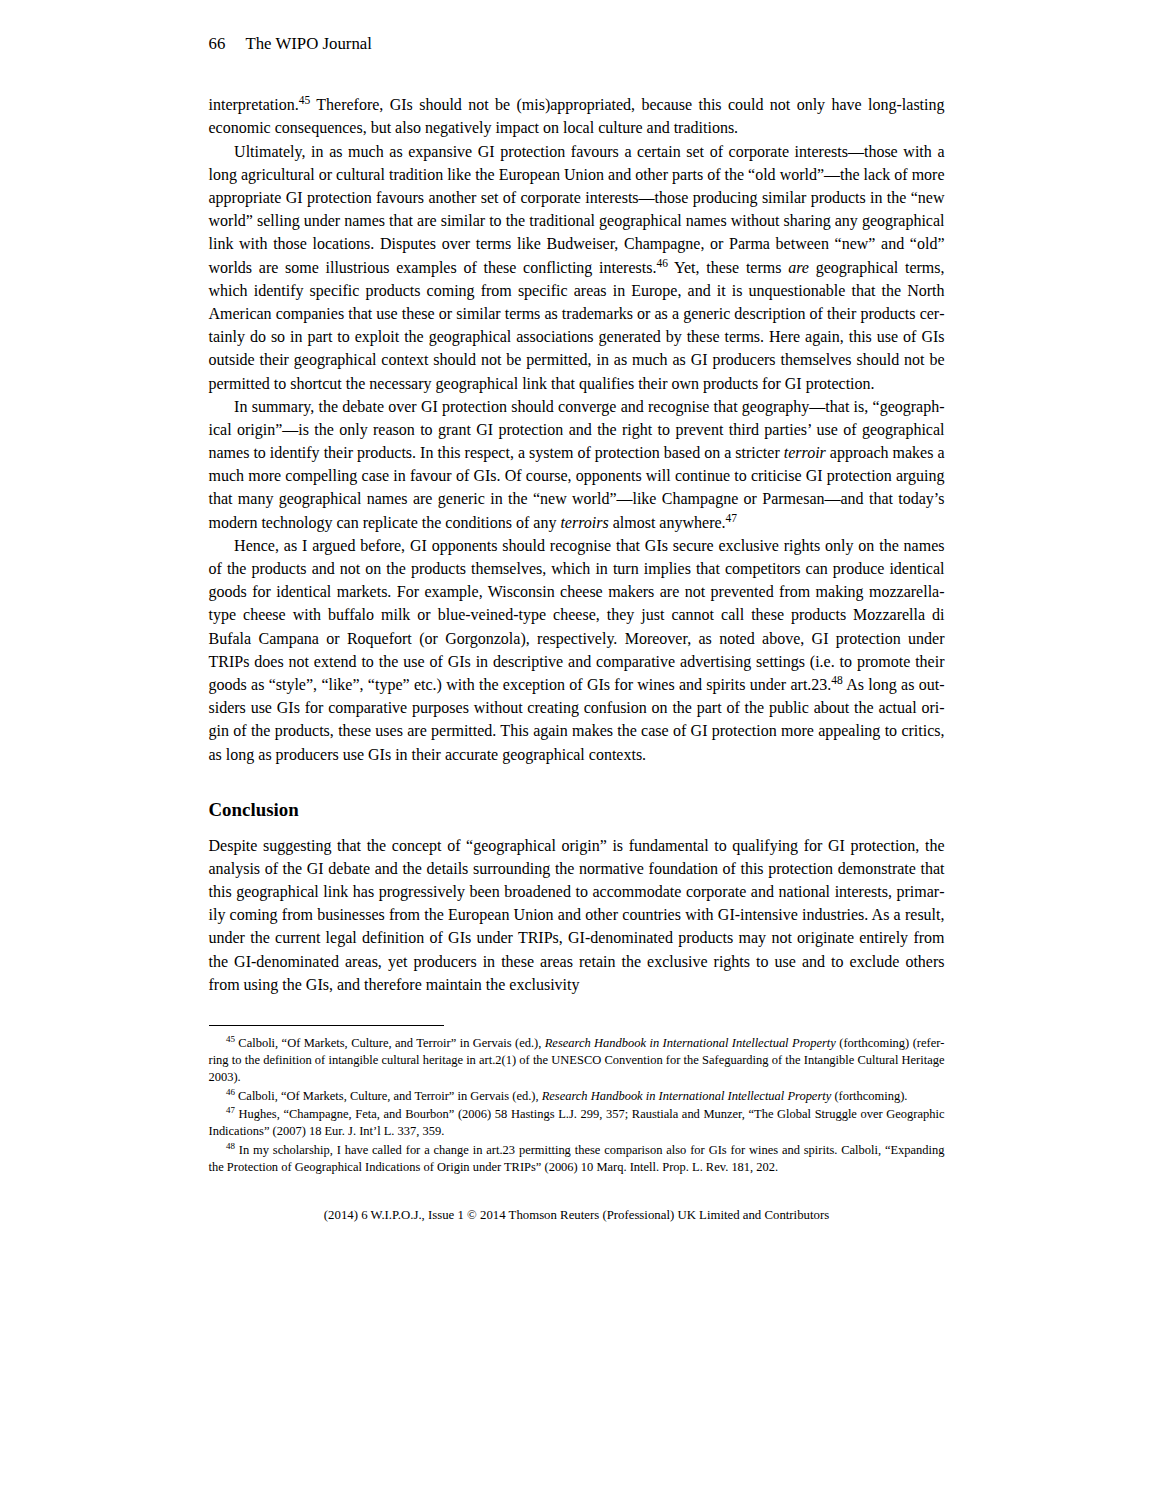66 The WIPO Journal
interpretation.45 Therefore, GIs should not be (mis)appropriated, because this could not only have long-lasting economic consequences, but also negatively impact on local culture and traditions.
Ultimately, in as much as expansive GI protection favours a certain set of corporate interests—those with a long agricultural or cultural tradition like the European Union and other parts of the “old world”—the lack of more appropriate GI protection favours another set of corporate interests—those producing similar products in the “new world” selling under names that are similar to the traditional geographical names without sharing any geographical link with those locations. Disputes over terms like Budweiser, Champagne, or Parma between “new” and “old” worlds are some illustrious examples of these conflicting interests.46 Yet, these terms are geographical terms, which identify specific products coming from specific areas in Europe, and it is unquestionable that the North American companies that use these or similar terms as trademarks or as a generic description of their products certainly do so in part to exploit the geographical associations generated by these terms. Here again, this use of GIs outside their geographical context should not be permitted, in as much as GI producers themselves should not be permitted to shortcut the necessary geographical link that qualifies their own products for GI protection.
In summary, the debate over GI protection should converge and recognise that geography—that is, “geographical origin”—is the only reason to grant GI protection and the right to prevent third parties’ use of geographical names to identify their products. In this respect, a system of protection based on a stricter terroir approach makes a much more compelling case in favour of GIs. Of course, opponents will continue to criticise GI protection arguing that many geographical names are generic in the “new world”—like Champagne or Parmesan—and that today’s modern technology can replicate the conditions of any terroirs almost anywhere.47
Hence, as I argued before, GI opponents should recognise that GIs secure exclusive rights only on the names of the products and not on the products themselves, which in turn implies that competitors can produce identical goods for identical markets. For example, Wisconsin cheese makers are not prevented from making mozzarella-type cheese with buffalo milk or blue-veined-type cheese, they just cannot call these products Mozzarella di Bufala Campana or Roquefort (or Gorgonzola), respectively. Moreover, as noted above, GI protection under TRIPs does not extend to the use of GIs in descriptive and comparative advertising settings (i.e. to promote their goods as “style”, “like”, “type” etc.) with the exception of GIs for wines and spirits under art.23.48 As long as outsiders use GIs for comparative purposes without creating confusion on the part of the public about the actual origin of the products, these uses are permitted. This again makes the case of GI protection more appealing to critics, as long as producers use GIs in their accurate geographical contexts.
Conclusion
Despite suggesting that the concept of “geographical origin” is fundamental to qualifying for GI protection, the analysis of the GI debate and the details surrounding the normative foundation of this protection demonstrate that this geographical link has progressively been broadened to accommodate corporate and national interests, primarily coming from businesses from the European Union and other countries with GI-intensive industries. As a result, under the current legal definition of GIs under TRIPs, GI-denominated products may not originate entirely from the GI-denominated areas, yet producers in these areas retain the exclusive rights to use and to exclude others from using the GIs, and therefore maintain the exclusivity
45 Calboli, “Of Markets, Culture, and Terroir” in Gervais (ed.), Research Handbook in International Intellectual Property (forthcoming) (referring to the definition of intangible cultural heritage in art.2(1) of the UNESCO Convention for the Safeguarding of the Intangible Cultural Heritage 2003).
46 Calboli, “Of Markets, Culture, and Terroir” in Gervais (ed.), Research Handbook in International Intellectual Property (forthcoming).
47 Hughes, “Champagne, Feta, and Bourbon” (2006) 58 Hastings L.J. 299, 357; Raustiala and Munzer, “The Global Struggle over Geographic Indications” (2007) 18 Eur. J. Int’l L. 337, 359.
48 In my scholarship, I have called for a change in art.23 permitting these comparison also for GIs for wines and spirits. Calboli, “Expanding the Protection of Geographical Indications of Origin under TRIPs” (2006) 10 Marq. Intell. Prop. L. Rev. 181, 202.
(2014) 6 W.I.P.O.J., Issue 1 © 2014 Thomson Reuters (Professional) UK Limited and Contributors